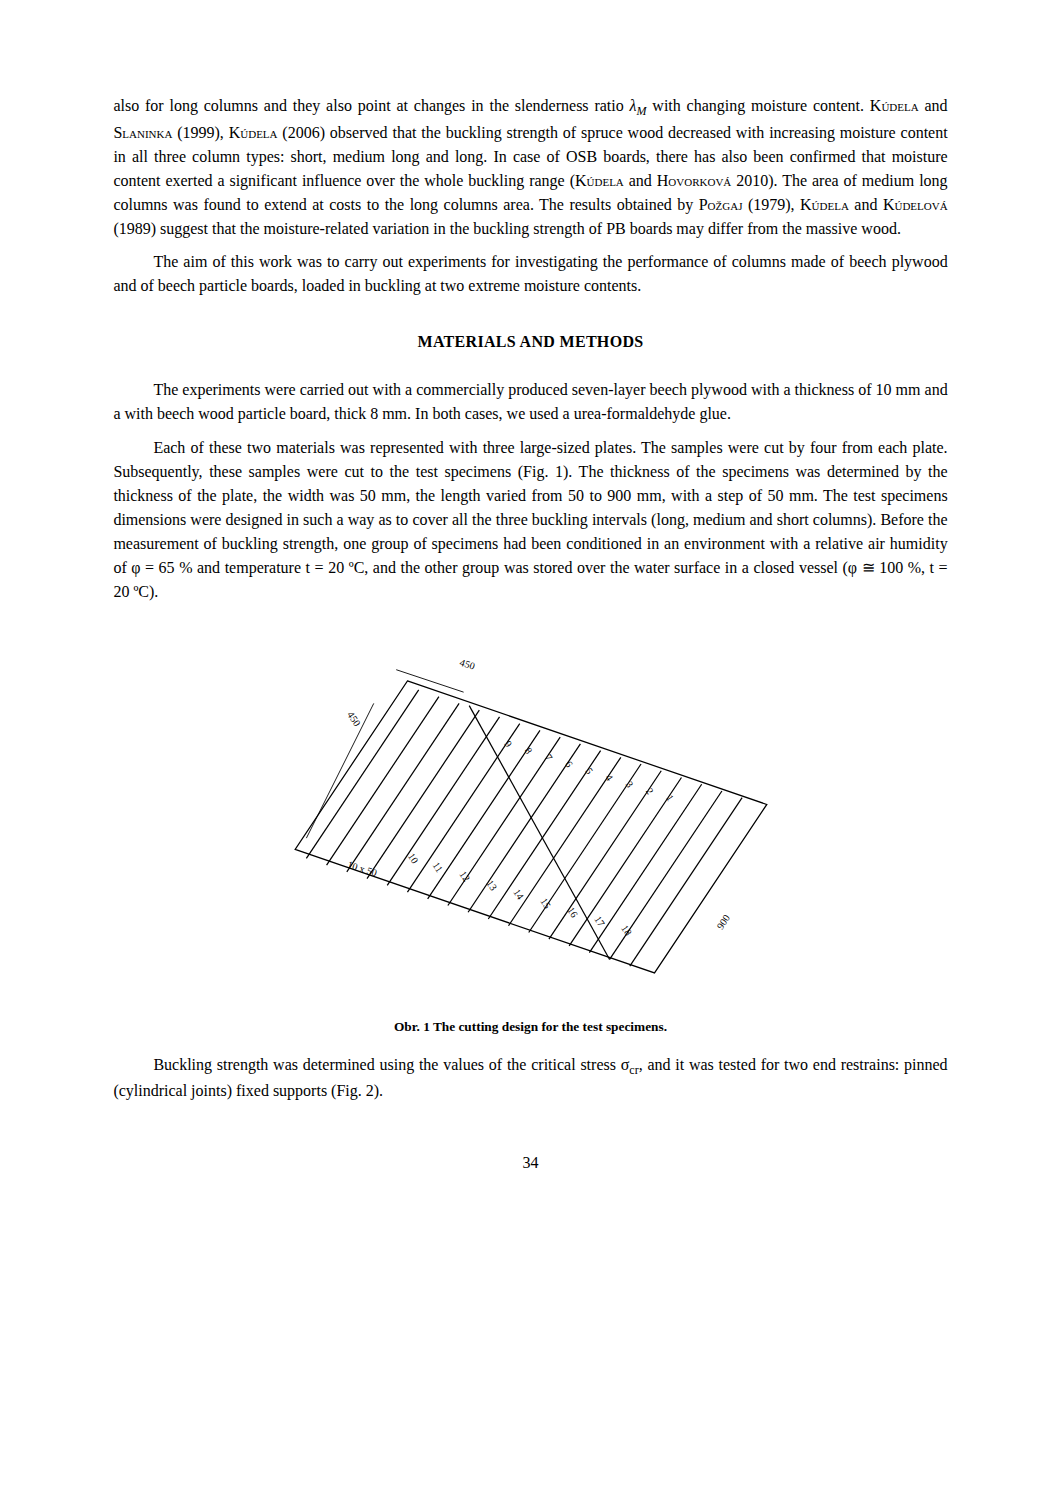also for long columns and they also point at changes in the slenderness ratio λM with changing moisture content. Kúdela and Slaninka (1999), Kúdela (2006) observed that the buckling strength of spruce wood decreased with increasing moisture content in all three column types: short, medium long and long. In case of OSB boards, there has also been confirmed that moisture content exerted a significant influence over the whole buckling range (Kúdela and Hovorková 2010). The area of medium long columns was found to extend at costs to the long columns area. The results obtained by Požgaj (1979), Kúdela and Kúdelová (1989) suggest that the moisture-related variation in the buckling strength of PB boards may differ from the massive wood.
The aim of this work was to carry out experiments for investigating the performance of columns made of beech plywood and of beech particle boards, loaded in buckling at two extreme moisture contents.
MATERIALS AND METHODS
The experiments were carried out with a commercially produced seven-layer beech plywood with a thickness of 10 mm and a with beech wood particle board, thick 8 mm. In both cases, we used a urea-formaldehyde glue.
Each of these two materials was represented with three large-sized plates. The samples were cut by four from each plate. Subsequently, these samples were cut to the test specimens (Fig. 1). The thickness of the specimens was determined by the thickness of the plate, the width was 50 mm, the length varied from 50 to 900 mm, with a step of 50 mm. The test specimens dimensions were designed in such a way as to cover all the three buckling intervals (long, medium and short columns). Before the measurement of buckling strength, one group of specimens had been conditioned in an environment with a relative air humidity of φ = 65 % and temperature t = 20 ºC, and the other group was stored over the water surface in a closed vessel (φ ≅ 100 %, t = 20 ºC).
450 450 900 10 x 50 9 8 7 6 5 4 3 2 1 10 11 12 13 14 15 16 17 18
Obr. 1 The cutting design for the test specimens.
Buckling strength was determined using the values of the critical stress σcr, and it was tested for two end restrains: pinned (cylindrical joints) fixed supports (Fig. 2).
34